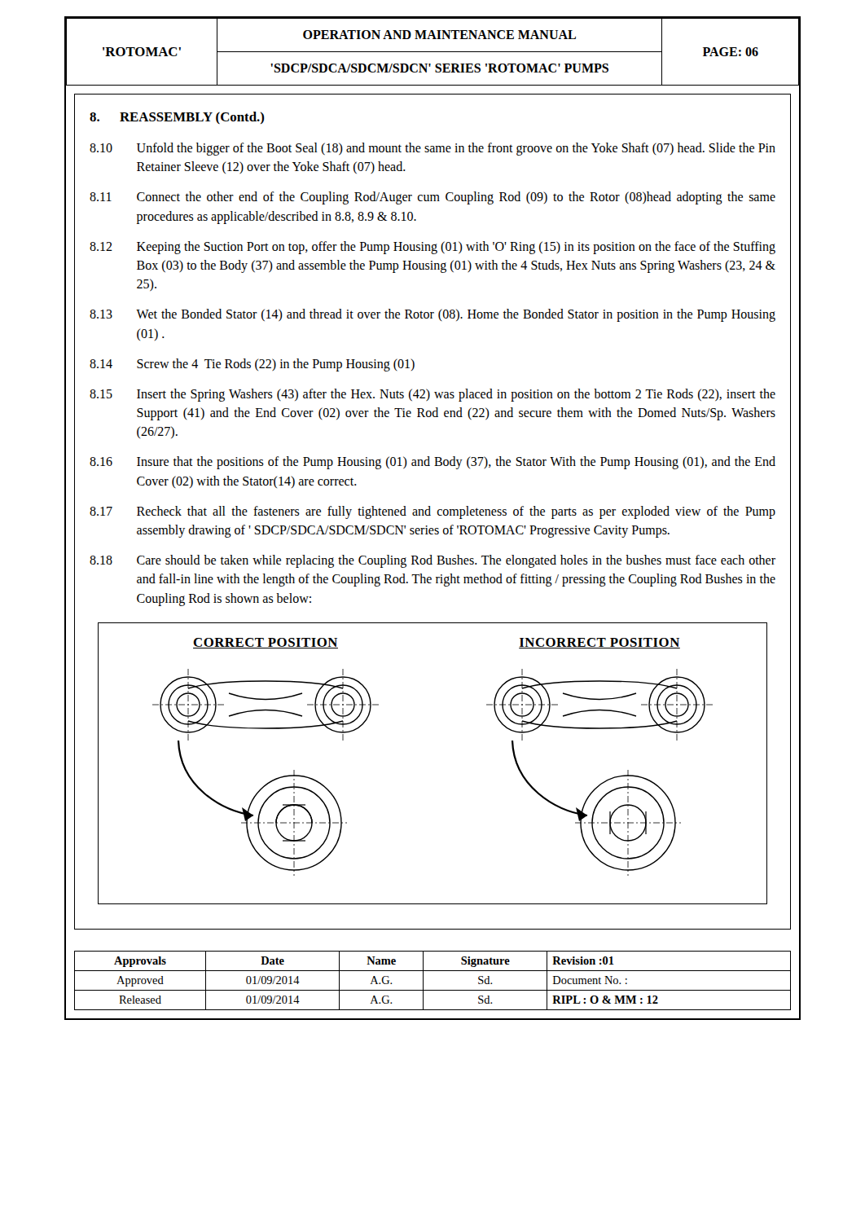| 'ROTOMAC' | OPERATION AND MAINTENANCE MANUAL | PAGE: 06 |
| 'SDCP/SDCA/SDCM/SDCN' SERIES 'ROTOMAC' PUMPS |
8. REASSEMBLY (Contd.)
8.10 Unfold the bigger of the Boot Seal (18) and mount the same in the front groove on the Yoke Shaft (07) head. Slide the Pin Retainer Sleeve (12) over the Yoke Shaft (07) head.
8.11 Connect the other end of the Coupling Rod/Auger cum Coupling Rod (09) to the Rotor (08)head adopting the same procedures as applicable/described in 8.8, 8.9 & 8.10.
8.12 Keeping the Suction Port on top, offer the Pump Housing (01) with 'O' Ring (15) in its position on the face of the Stuffing Box (03) to the Body (37) and assemble the Pump Housing (01) with the 4 Studs, Hex Nuts ans Spring Washers (23, 24 & 25).
8.13 Wet the Bonded Stator (14) and thread it over the Rotor (08). Home the Bonded Stator in position in the Pump Housing (01) .
8.14 Screw the 4 Tie Rods (22) in the Pump Housing (01)
8.15 Insert the Spring Washers (43) after the Hex. Nuts (42) was placed in position on the bottom 2 Tie Rods (22), insert the Support (41) and the End Cover (02) over the Tie Rod end (22) and secure them with the Domed Nuts/Sp. Washers (26/27).
8.16 Insure that the positions of the Pump Housing (01) and Body (37), the Stator With the Pump Housing (01), and the End Cover (02) with the Stator(14) are correct.
8.17 Recheck that all the fasteners are fully tightened and completeness of the parts as per exploded view of the Pump assembly drawing of ' SDCP/SDCA/SDCM/SDCN' series of 'ROTOMAC' Progressive Cavity Pumps.
8.18 Care should be taken while replacing the Coupling Rod Bushes. The elongated holes in the bushes must face each other and fall-in line with the length of the Coupling Rod. The right method of fitting / pressing the Coupling Rod Bushes in the Coupling Rod is shown as below:
| CORRECT POSITION | INCORRECT POSITION |
| Approvals | Date | Name | Signature | Revision :01 |
| --- | --- | --- | --- | --- |
| Approved | 01/09/2014 | A.G. | Sd. | Document No. : |
| Released | 01/09/2014 | A.G. | Sd. | RIPL : O & MM : 12 |